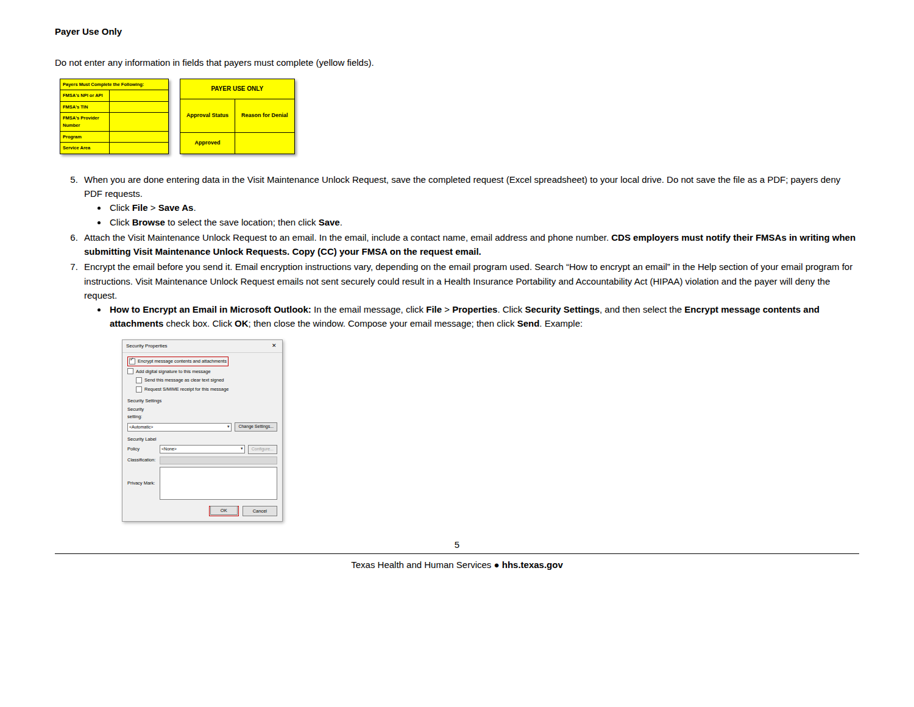Payer Use Only
Do not enter any information in fields that payers must complete (yellow fields).
| Payers Must Complete the Following: |
| FMSA's NPI or API | |
| FMSA's TIN | |
| FMSA's Provider Number | |
| Program | |
| Service Area | |
| PAYER USE ONLY |
| Approval Status | Reason for Denial |
| Approved | |
When you are done entering data in the Visit Maintenance Unlock Request, save the completed request (Excel spreadsheet) to your local drive. Do not save the file as a PDF; payers deny PDF requests.
Click File > Save As.
Click Browse to select the save location; then click Save.
Attach the Visit Maintenance Unlock Request to an email. In the email, include a contact name, email address and phone number. CDS employers must notify their FMSAs in writing when submitting Visit Maintenance Unlock Requests. Copy (CC) your FMSA on the request email.
Encrypt the email before you send it. Email encryption instructions vary, depending on the email program used. Search “How to encrypt an email” in the Help section of your email program for instructions. Visit Maintenance Unlock Request emails not sent securely could result in a Health Insurance Portability and Accountability Act (HIPAA) violation and the payer will deny the request.
How to Encrypt an Email in Microsoft Outlook: In the email message, click File > Properties. Click Security Settings, and then select the Encrypt message contents and attachments check box. Click OK; then close the window. Compose your email message; then click Send. Example:
Security Properties ✕
Encrypt message contents and attachments
Add digital signature to this message
Send this message as clear text signed
Request S/MIME receipt for this message
Security Settings
Security setting:
<Automatic>
Change Settings...
Security Label
Policy
<None>
Configure...
Classification:
Privacy Mark:
OK Cancel
5
Texas Health and Human Services ● hhs.texas.gov